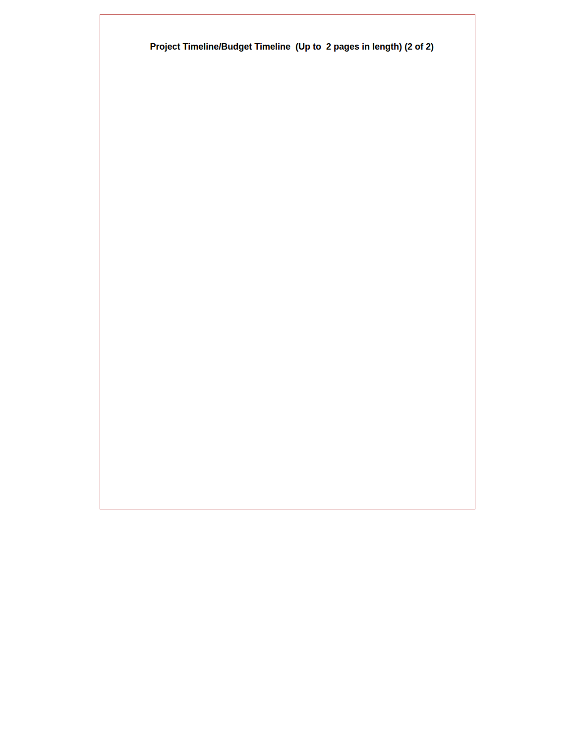Project Timeline/Budget Timeline (Up to 2 pages in length) (2 of 2)